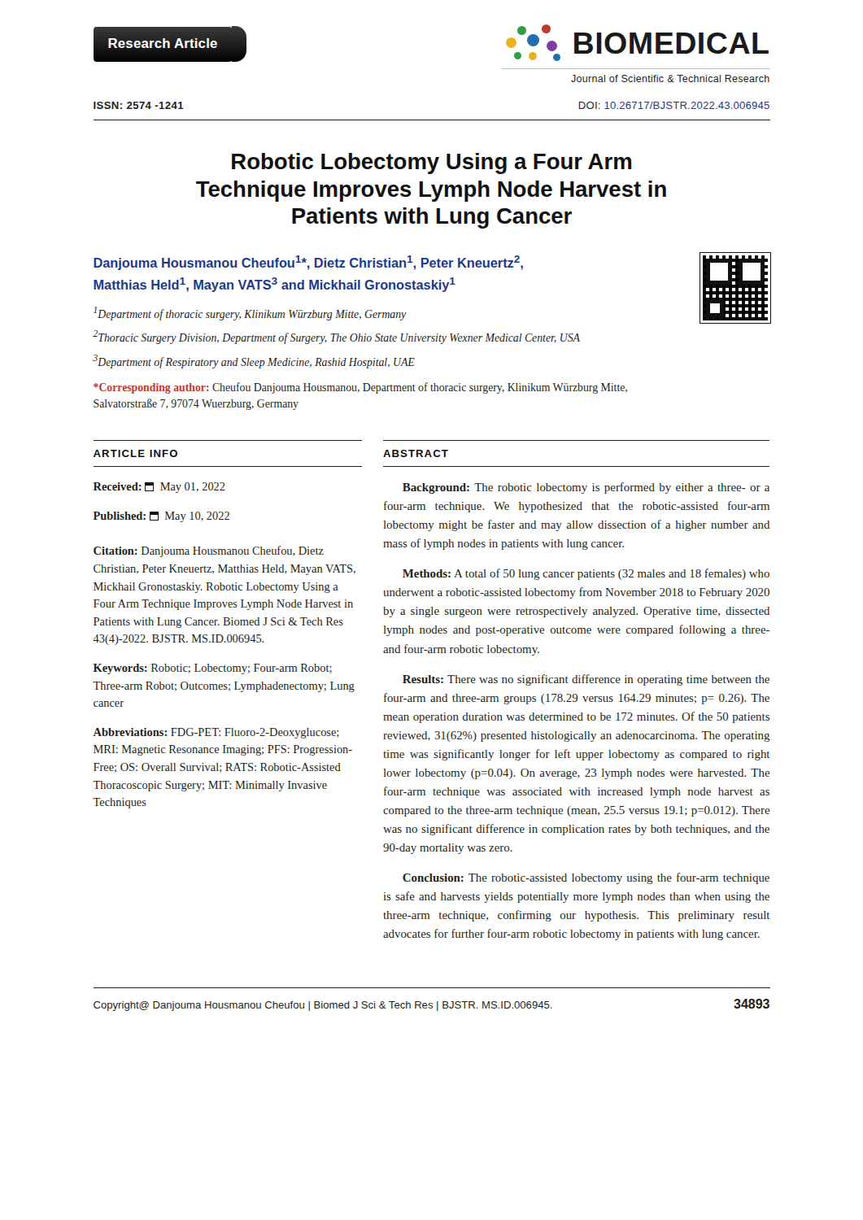Research Article
BIOMEDICAL
Journal of Scientific & Technical Research
ISSN: 2574 -1241
DOI: 10.26717/BJSTR.2022.43.006945
Robotic Lobectomy Using a Four Arm
Technique Improves Lymph Node Harvest in
Patients with Lung Cancer
Danjouma Housmanou Cheufou1*, Dietz Christian1, Peter Kneuertz2, Matthias Held1, Mayan VATS3 and Mickhail Gronostaskiy1
1Department of thoracic surgery, Klinikum Würzburg Mitte, Germany
2Thoracic Surgery Division, Department of Surgery, The Ohio State University Wexner Medical Center, USA
3Department of Respiratory and Sleep Medicine, Rashid Hospital, UAE
*Corresponding author: Cheufou Danjouma Housmanou, Department of thoracic surgery, Klinikum Würzburg Mitte, Salvatorstraße 7, 97074 Wuerzburg, Germany
ARTICLE INFO
Received: May 01, 2022
Published: May 10, 2022
Citation: Danjouma Housmanou Cheufou, Dietz Christian, Peter Kneuertz, Matthias Held, Mayan VATS, Mickhail Gronostaskiy. Robotic Lobectomy Using a Four Arm Technique Improves Lymph Node Harvest in Patients with Lung Cancer. Biomed J Sci & Tech Res 43(4)-2022. BJSTR. MS.ID.006945.
Keywords: Robotic; Lobectomy; Four-arm Robot; Three-arm Robot; Outcomes; Lymphadenectomy; Lung cancer
Abbreviations: FDG-PET: Fluoro-2-Deoxyglucose; MRI: Magnetic Resonance Imaging; PFS: Progression-Free; OS: Overall Survival; RATS: Robotic-Assisted Thoracoscopic Surgery; MIT: Minimally Invasive Techniques
ABSTRACT
Background: The robotic lobectomy is performed by either a three- or a four-arm technique. We hypothesized that the robotic-assisted four-arm lobectomy might be faster and may allow dissection of a higher number and mass of lymph nodes in patients with lung cancer.
Methods: A total of 50 lung cancer patients (32 males and 18 females) who underwent a robotic-assisted lobectomy from November 2018 to February 2020 by a single surgeon were retrospectively analyzed. Operative time, dissected lymph nodes and post-operative outcome were compared following a three- and four-arm robotic lobectomy.
Results: There was no significant difference in operating time between the four-arm and three-arm groups (178.29 versus 164.29 minutes; p= 0.26). The mean operation duration was determined to be 172 minutes. Of the 50 patients reviewed, 31(62%) presented histologically an adenocarcinoma. The operating time was significantly longer for left upper lobectomy as compared to right lower lobectomy (p=0.04). On average, 23 lymph nodes were harvested. The four-arm technique was associated with increased lymph node harvest as compared to the three-arm technique (mean, 25.5 versus 19.1; p=0.012). There was no significant difference in complication rates by both techniques, and the 90-day mortality was zero.
Conclusion: The robotic-assisted lobectomy using the four-arm technique is safe and harvests yields potentially more lymph nodes than when using the three-arm technique, confirming our hypothesis. This preliminary result advocates for further four-arm robotic lobectomy in patients with lung cancer.
Copyright@ Danjouma Housmanou Cheufou | Biomed J Sci & Tech Res | BJSTR. MS.ID.006945.
34893